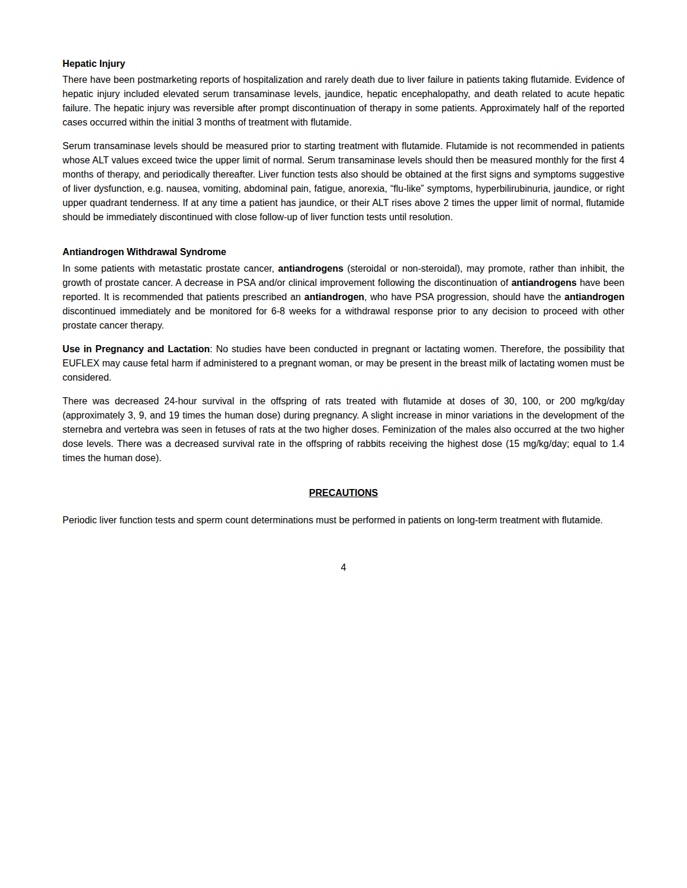Hepatic Injury
There have been postmarketing reports of hospitalization and rarely death due to liver failure in patients taking flutamide. Evidence of hepatic injury included elevated serum transaminase levels, jaundice, hepatic encephalopathy, and death related to acute hepatic failure. The hepatic injury was reversible after prompt discontinuation of therapy in some patients. Approximately half of the reported cases occurred within the initial 3 months of treatment with flutamide.
Serum transaminase levels should be measured prior to starting treatment with flutamide. Flutamide is not recommended in patients whose ALT values exceed twice the upper limit of normal. Serum transaminase levels should then be measured monthly for the first 4 months of therapy, and periodically thereafter. Liver function tests also should be obtained at the first signs and symptoms suggestive of liver dysfunction, e.g. nausea, vomiting, abdominal pain, fatigue, anorexia, “flu-like” symptoms, hyperbilirubinuria, jaundice, or right upper quadrant tenderness. If at any time a patient has jaundice, or their ALT rises above 2 times the upper limit of normal, flutamide should be immediately discontinued with close follow-up of liver function tests until resolution.
Antiandrogen Withdrawal Syndrome
In some patients with metastatic prostate cancer, antiandrogens (steroidal or non-steroidal), may promote, rather than inhibit, the growth of prostate cancer. A decrease in PSA and/or clinical improvement following the discontinuation of antiandrogens have been reported. It is recommended that patients prescribed an antiandrogen, who have PSA progression, should have the antiandrogen discontinued immediately and be monitored for 6-8 weeks for a withdrawal response prior to any decision to proceed with other prostate cancer therapy.
Use in Pregnancy and Lactation: No studies have been conducted in pregnant or lactating women. Therefore, the possibility that EUFLEX may cause fetal harm if administered to a pregnant woman, or may be present in the breast milk of lactating women must be considered.
There was decreased 24-hour survival in the offspring of rats treated with flutamide at doses of 30, 100, or 200 mg/kg/day (approximately 3, 9, and 19 times the human dose) during pregnancy. A slight increase in minor variations in the development of the sternebra and vertebra was seen in fetuses of rats at the two higher doses. Feminization of the males also occurred at the two higher dose levels. There was a decreased survival rate in the offspring of rabbits receiving the highest dose (15 mg/kg/day; equal to 1.4 times the human dose).
PRECAUTIONS
Periodic liver function tests and sperm count determinations must be performed in patients on long-term treatment with flutamide.
4